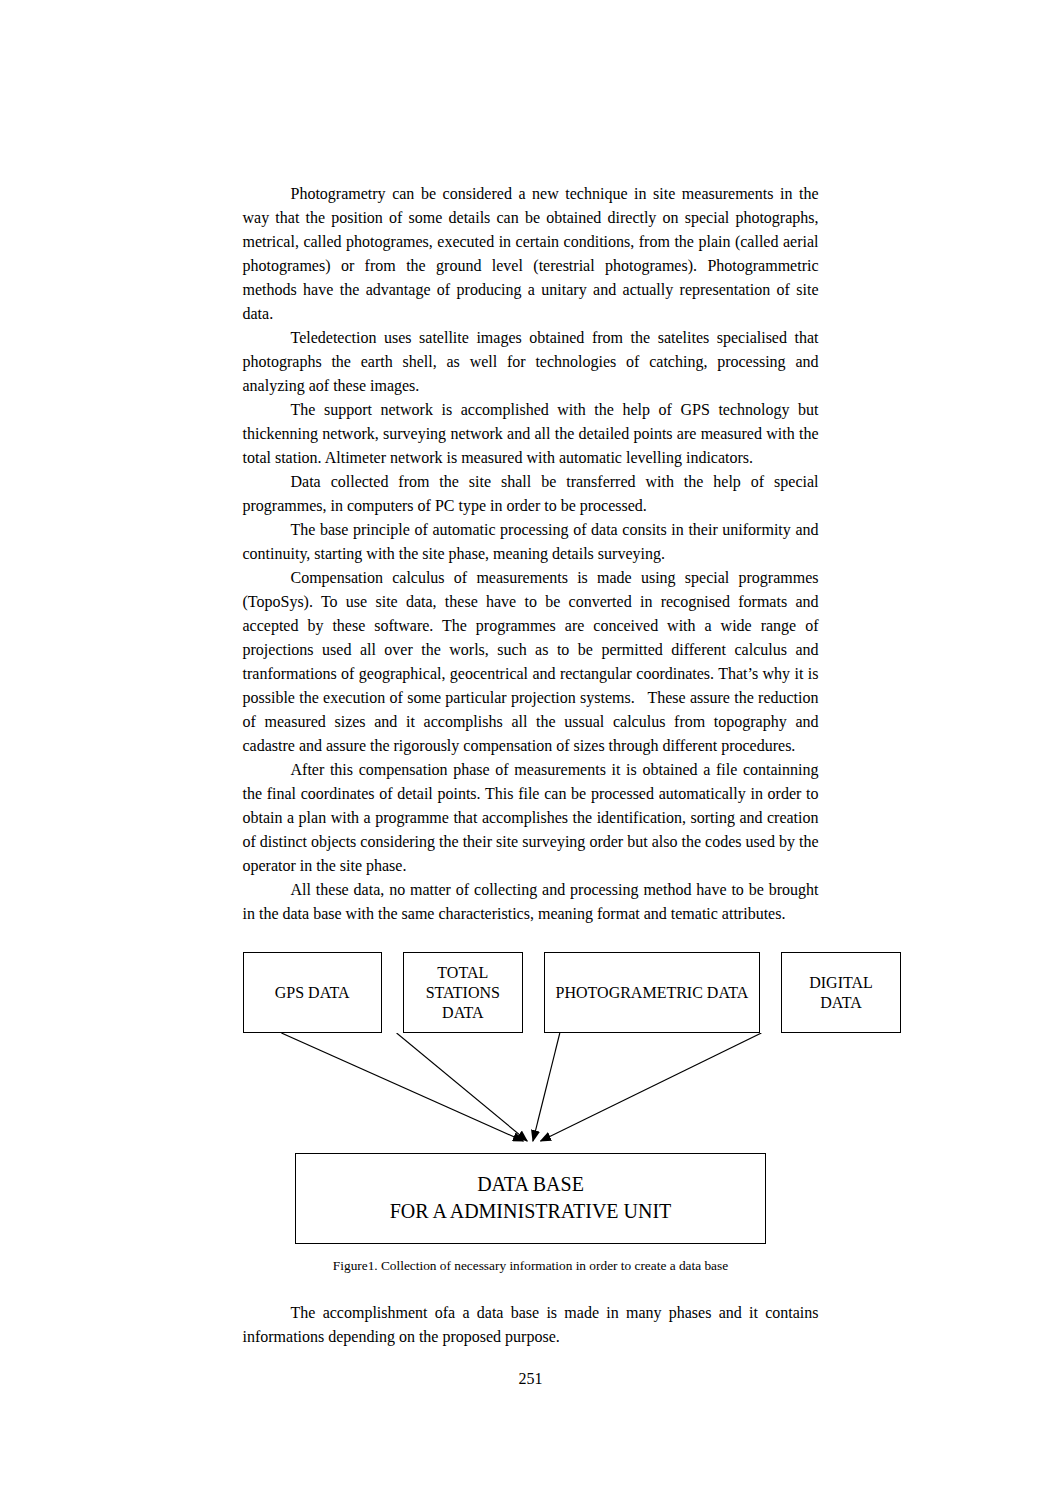Photogrametry can be considered a new technique in site measurements in the way that the position of some details can be obtained directly on special photographs, metrical, called photogrames, executed in certain conditions, from the plain (called aerial photogrames) or from the ground level (terestrial photogrames). Photogrammetric methods have the advantage of producing a unitary and actually representation of site data.
Teledetection uses satellite images obtained from the satelites specialised that photographs the earth shell, as well for technologies of catching, processing and analyzing aof these images.
The support network is accomplished with the help of GPS technology but thickenning network, surveying network and all the detailed points are measured with the total station. Altimeter network is measured with automatic levelling indicators.
Data collected from the site shall be transferred with the help of special programmes, in computers of PC type in order to be processed.
The base principle of automatic processing of data consits in their uniformity and continuity, starting with the site phase, meaning details surveying.
Compensation calculus of measurements is made using special programmes (TopoSys). To use site data, these have to be converted in recognised formats and accepted by these software. The programmes are conceived with a wide range of projections used all over the worls, such as to be permitted different calculus and tranformations of geographical, geocentrical and rectangular coordinates. That’s why it is possible the execution of some particular projection systems. These assure the reduction of measured sizes and it accomplishs all the ussual calculus from topography and cadastre and assure the rigorously compensation of sizes through different procedures.
After this compensation phase of measurements it is obtained a file containning the final coordinates of detail points. This file can be processed automatically in order to obtain a plan with a programme that accomplishes the identification, sorting and creation of distinct objects considering the their site surveying order but also the codes used by the operator in the site phase.
All these data, no matter of collecting and processing method have to be brought in the data base with the same characteristics, meaning format and tematic attributes.
GPS DATA
TOTAL STATIONS DATA
PHOTOGRAMETRIC DATA
DIGITAL DATA
DATA BASE
FOR A ADMINISTRATIVE UNIT
Figure1. Collection of necessary information in order to create a data base
The accomplishment ofa a data base is made in many phases and it contains informations depending on the proposed purpose.
251